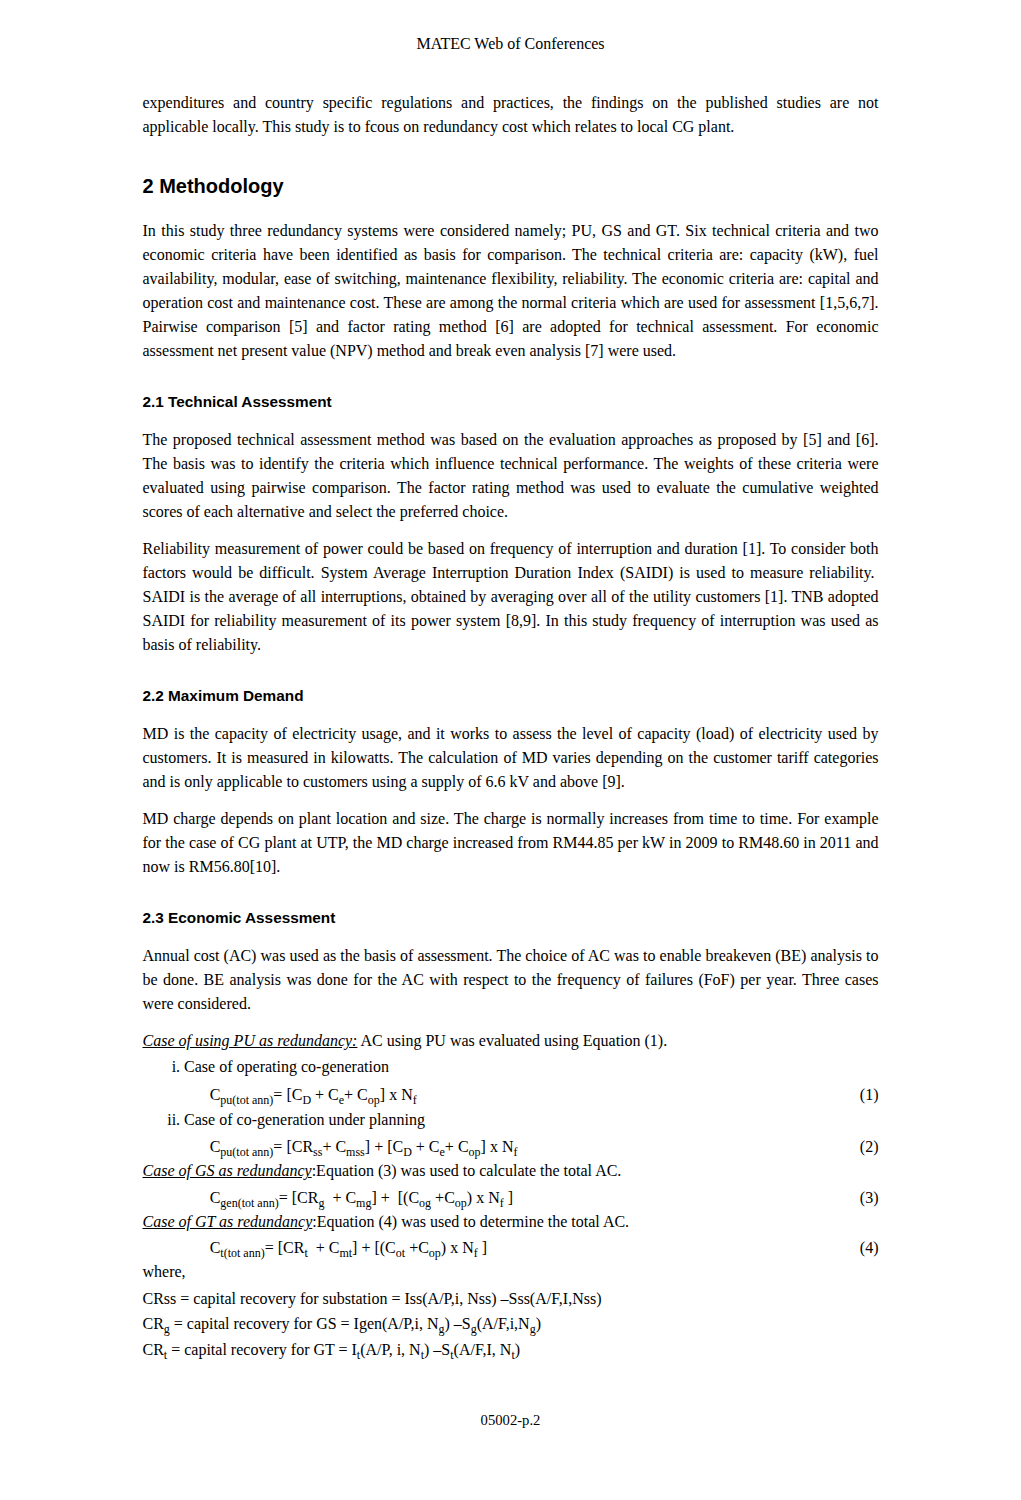MATEC Web of Conferences
expenditures and country specific regulations and practices, the findings on the published studies are not applicable locally. This study is to fcous on redundancy cost which relates to local CG plant.
2 Methodology
In this study three redundancy systems were considered namely; PU, GS and GT. Six technical criteria and two economic criteria have been identified as basis for comparison. The technical criteria are: capacity (kW), fuel availability, modular, ease of switching, maintenance flexibility, reliability. The economic criteria are: capital and operation cost and maintenance cost. These are among the normal criteria which are used for assessment [1,5,6,7]. Pairwise comparison [5] and factor rating method [6] are adopted for technical assessment. For economic assessment net present value (NPV) method and break even analysis [7] were used.
2.1 Technical Assessment
The proposed technical assessment method was based on the evaluation approaches as proposed by [5] and [6]. The basis was to identify the criteria which influence technical performance. The weights of these criteria were evaluated using pairwise comparison. The factor rating method was used to evaluate the cumulative weighted scores of each alternative and select the preferred choice.
Reliability measurement of power could be based on frequency of interruption and duration [1]. To consider both factors would be difficult. System Average Interruption Duration Index (SAIDI) is used to measure reliability. SAIDI is the average of all interruptions, obtained by averaging over all of the utility customers [1]. TNB adopted SAIDI for reliability measurement of its power system [8,9]. In this study frequency of interruption was used as basis of reliability.
2.2 Maximum Demand
MD is the capacity of electricity usage, and it works to assess the level of capacity (load) of electricity used by customers. It is measured in kilowatts. The calculation of MD varies depending on the customer tariff categories and is only applicable to customers using a supply of 6.6 kV and above [9].
MD charge depends on plant location and size. The charge is normally increases from time to time. For example for the case of CG plant at UTP, the MD charge increased from RM44.85 per kW in 2009 to RM48.60 in 2011 and now is RM56.80[10].
2.3 Economic Assessment
Annual cost (AC) was used as the basis of assessment. The choice of AC was to enable breakeven (BE) analysis to be done. BE analysis was done for the AC with respect to the frequency of failures (FoF) per year. Three cases were considered.
Case of using PU as redundancy: AC using PU was evaluated using Equation (1).
Case of operating co-generation
Cpu(tot ann)= [CD + Ce+ Cop] x Nf (1)
Case of co-generation under planning
Cpu(tot ann)= [CRss+ Cmss] + [CD + Ce+ Cop] x Nf (2)
Case of GS as redundancy:Equation (3) was used to calculate the total AC.
Cgen(tot ann)= [CRg + Cmg] + [(Cog +Cop) x Nf ] (3)
Case of GT as redundancy:Equation (4) was used to determine the total AC.
Ct(tot ann)= [CRt + Cmt] + [(Cot +Cop) x Nf ] (4)
where,
CRss = capital recovery for substation = Iss(A/P,i, Nss) –Sss(A/F,I,Nss)
CRg = capital recovery for GS = Igen(A/P,i, Ng) –Sg(A/F,i,Ng)
CRt = capital recovery for GT = It(A/P, i, Nt) –St(A/F,I, Nt)
05002-p.2